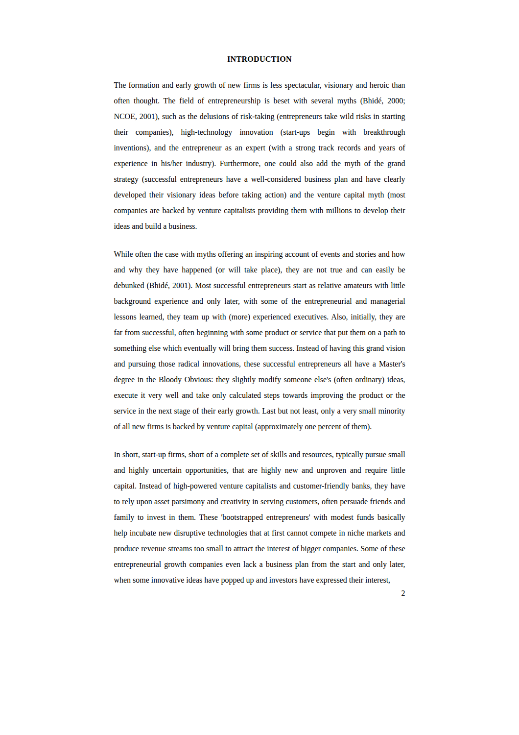Introduction
The formation and early growth of new firms is less spectacular, visionary and heroic than often thought. The field of entrepreneurship is beset with several myths (Bhidé, 2000; NCOE, 2001), such as the delusions of risk-taking (entrepreneurs take wild risks in starting their companies), high-technology innovation (start-ups begin with breakthrough inventions), and the entrepreneur as an expert (with a strong track records and years of experience in his/her industry). Furthermore, one could also add the myth of the grand strategy (successful entrepreneurs have a well-considered business plan and have clearly developed their visionary ideas before taking action) and the venture capital myth (most companies are backed by venture capitalists providing them with millions to develop their ideas and build a business.
While often the case with myths offering an inspiring account of events and stories and how and why they have happened (or will take place), they are not true and can easily be debunked (Bhidé, 2001). Most successful entrepreneurs start as relative amateurs with little background experience and only later, with some of the entrepreneurial and managerial lessons learned, they team up with (more) experienced executives. Also, initially, they are far from successful, often beginning with some product or service that put them on a path to something else which eventually will bring them success. Instead of having this grand vision and pursuing those radical innovations, these successful entrepreneurs all have a Master's degree in the Bloody Obvious: they slightly modify someone else's (often ordinary) ideas, execute it very well and take only calculated steps towards improving the product or the service in the next stage of their early growth. Last but not least, only a very small minority of all new firms is backed by venture capital (approximately one percent of them).
In short, start-up firms, short of a complete set of skills and resources, typically pursue small and highly uncertain opportunities, that are highly new and unproven and require little capital. Instead of high-powered venture capitalists and customer-friendly banks, they have to rely upon asset parsimony and creativity in serving customers, often persuade friends and family to invest in them. These 'bootstrapped entrepreneurs' with modest funds basically help incubate new disruptive technologies that at first cannot compete in niche markets and produce revenue streams too small to attract the interest of bigger companies. Some of these entrepreneurial growth companies even lack a business plan from the start and only later, when some innovative ideas have popped up and investors have expressed their interest,
2